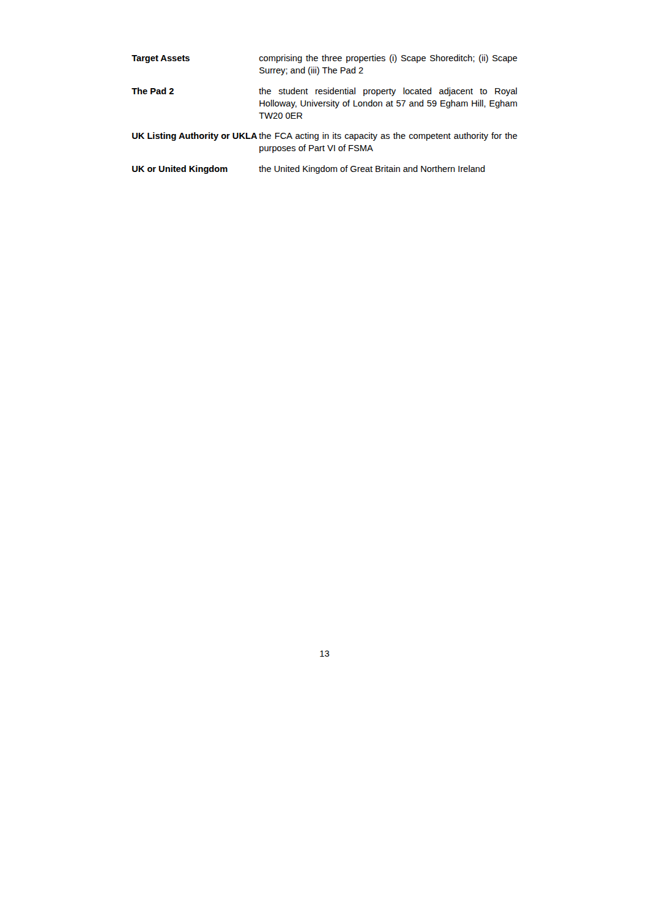| Target Assets | comprising the three properties (i) Scape Shoreditch; (ii) Scape Surrey; and (iii) The Pad 2 |
| The Pad 2 | the student residential property located adjacent to Royal Holloway, University of London at 57 and 59 Egham Hill, Egham TW20 0ER |
| UK Listing Authority or UKLA | the FCA acting in its capacity as the competent authority for the purposes of Part VI of FSMA |
| UK or United Kingdom | the United Kingdom of Great Britain and Northern Ireland |
13